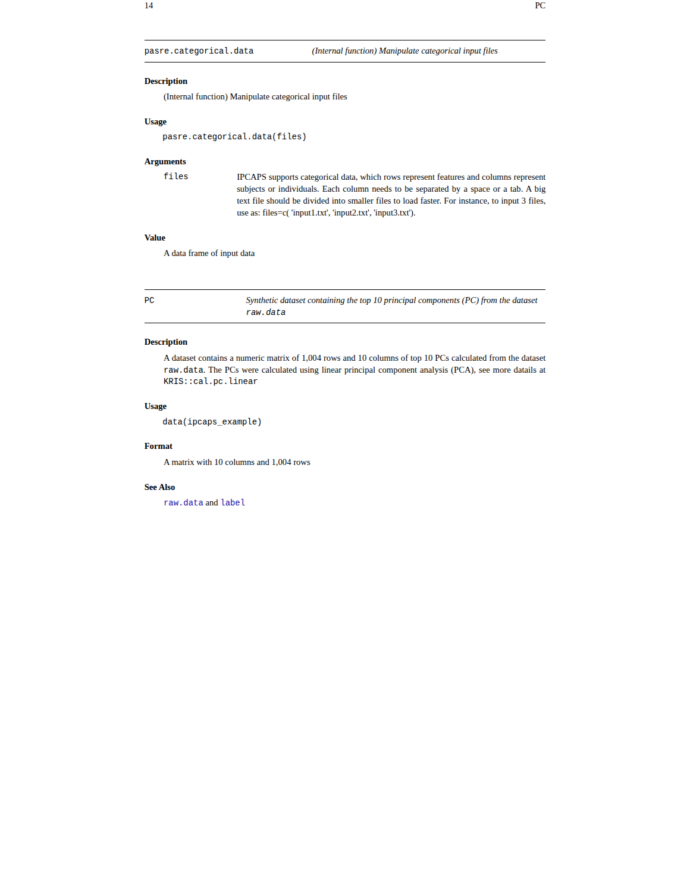14 PC
pasre.categorical.data (Internal function) Manipulate categorical input files
Description
(Internal function) Manipulate categorical input files
Usage
pasre.categorical.data(files)
Arguments
files
IPCAPS supports categorical data, which rows represent features and columns represent subjects or individuals. Each column needs to be separated by a space or a tab. A big text file should be divided into smaller files to load faster. For instance, to input 3 files, use as: files=c( 'input1.txt', 'input2.txt', 'input3.txt').
Value
A data frame of input data
PC Synthetic dataset containing the top 10 principal components (PC) from the dataset raw.data
Description
A dataset contains a numeric matrix of 1,004 rows and 10 columns of top 10 PCs calculated from the dataset raw.data. The PCs were calculated using linear principal component analysis (PCA), see more datails at KRIS::cal.pc.linear
Usage
data(ipcaps_example)
Format
A matrix with 10 columns and 1,004 rows
See Also
raw.data and label